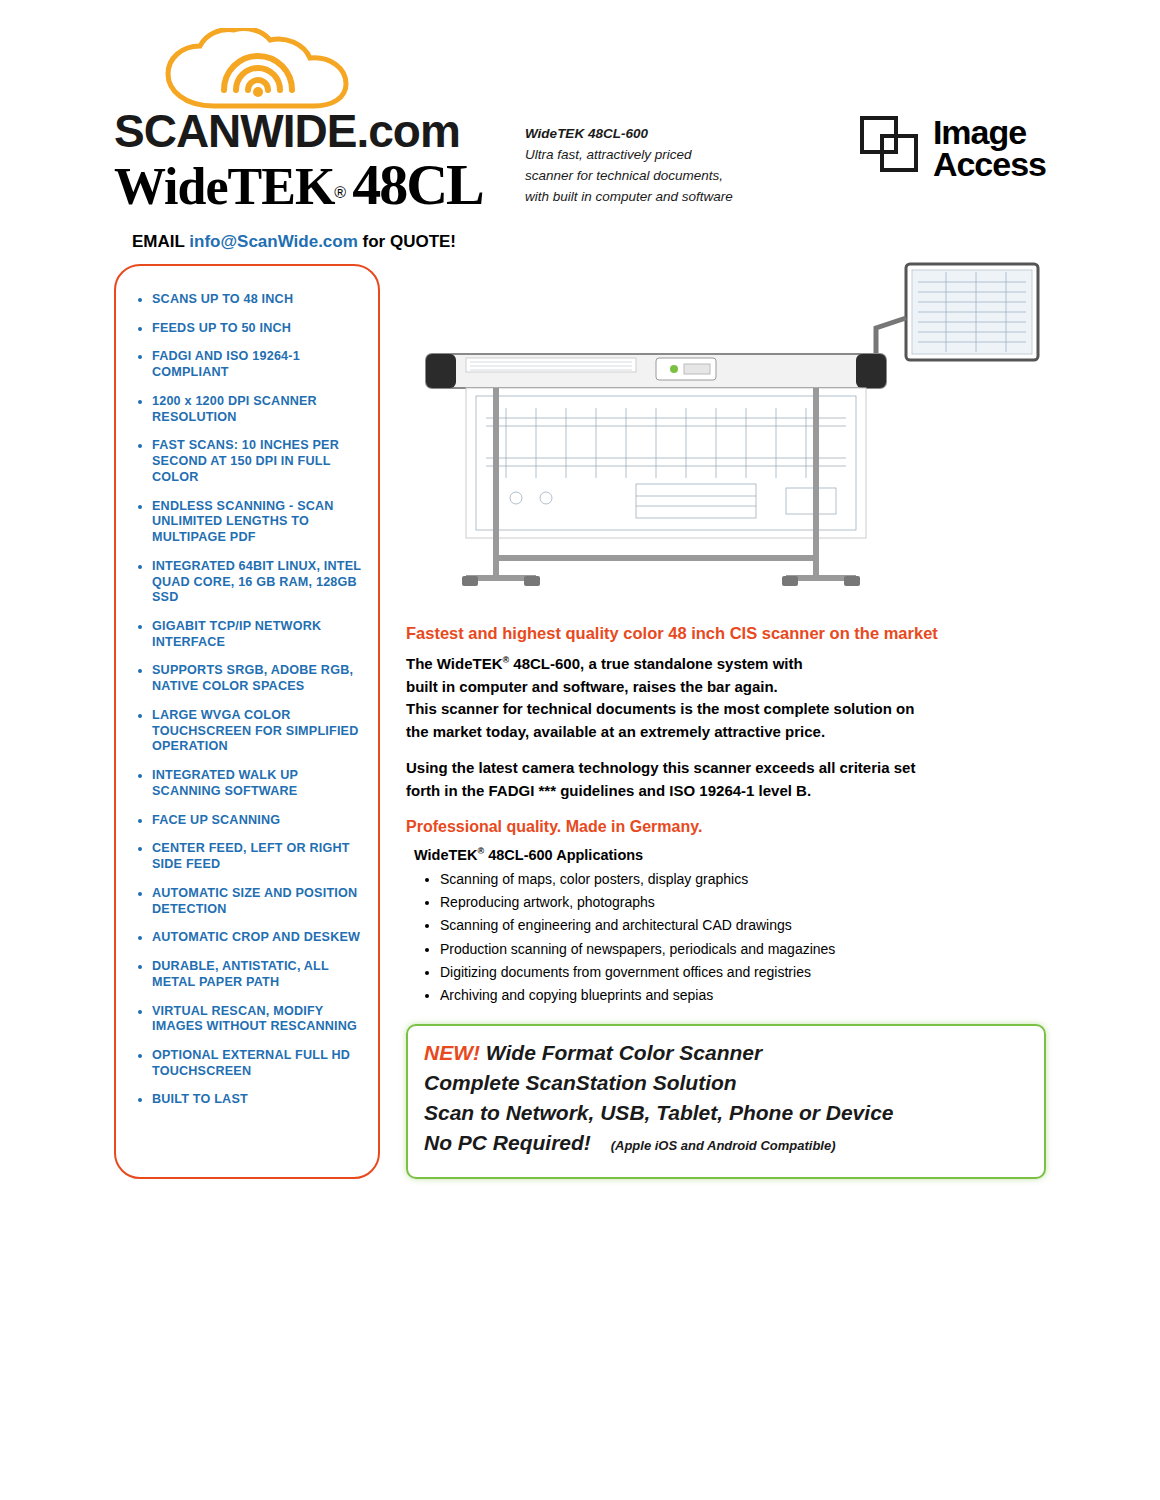SCAN WIDE.com
WideTEK®48CL
WideTEK 48CL-600
Ultra fast, attractively priced
scanner for technical documents,
with built in computer and software
Image
Access
EMAIL info@ScanWide.com for QUOTE!
SCANS UP TO 48 INCH
FEEDS UP TO 50 INCH
FADGI AND ISO 19264-1 COMPLIANT
1200 x 1200 DPI SCANNER RESOLUTION
FAST SCANS: 10 INCHES PER SECOND AT 150 DPI IN FULL COLOR
ENDLESS SCANNING - SCAN UNLIMITED LENGTHS TO MULTIPAGE PDF
INTEGRATED 64BIT LINUX, INTEL QUAD CORE, 16 GB RAM, 128GB SSD
GIGABIT TCP/IP NETWORK INTERFACE
SUPPORTS SRGB, ADOBE RGB, NATIVE COLOR SPACES
LARGE WVGA COLOR TOUCHSCREEN FOR SIMPLIFIED OPERATION
INTEGRATED WALK UP SCANNING SOFTWARE
FACE UP SCANNING
CENTER FEED, LEFT OR RIGHT SIDE FEED
AUTOMATIC SIZE AND POSITION DETECTION
AUTOMATIC CROP AND DESKEW
DURABLE, ANTISTATIC, ALL METAL PAPER PATH
VIRTUAL RESCAN, MODIFY IMAGES WITHOUT RESCANNING
OPTIONAL EXTERNAL FULL HD TOUCHSCREEN
BUILT TO LAST
Fastest and highest quality color 48 inch CIS scanner on the market
The WideTEK® 48CL-600, a true standalone system with
built in computer and software, raises the bar again.
This scanner for technical documents is the most complete solution on
the market today, available at an extremely attractive price.
Using the latest camera technology this scanner exceeds all criteria set
forth in the FADGI *** guidelines and ISO 19264-1 level B.
Professional quality. Made in Germany.
WideTEK® 48CL-600 Applications
Scanning of maps, color posters, display graphics
Reproducing artwork, photographs
Scanning of engineering and architectural CAD drawings
Production scanning of newspapers, periodicals and magazines
Digitizing documents from government offices and registries
Archiving and copying blueprints and sepias
NEW! Wide Format Color Scanner
Complete ScanStation Solution
Scan to Network, USB, Tablet, Phone or Device
No PC Required! (Apple iOS and Android Compatible)